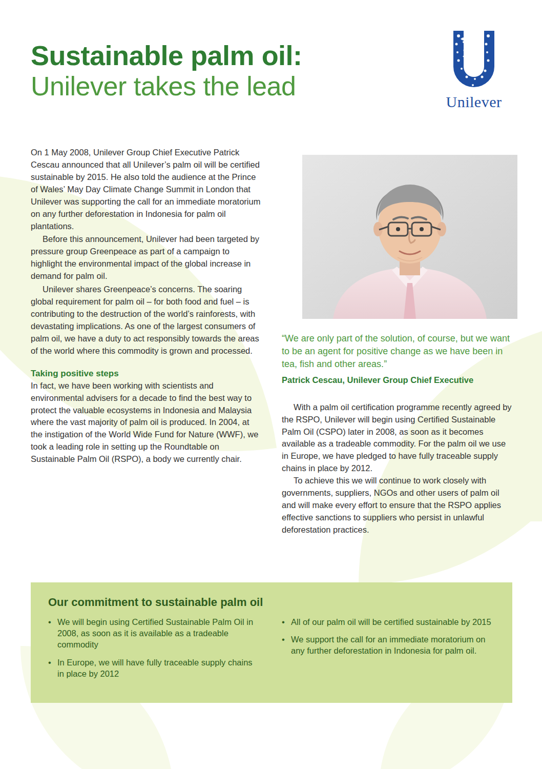Sustainable palm oil:Unilever takes the lead
Unilever
On 1 May 2008, Unilever Group Chief Executive Patrick Cescau announced that all Unilever’s palm oil will be certified sustainable by 2015. He also told the audience at the Prince of Wales’ May Day Climate Change Summit in London that Unilever was supporting the call for an immediate moratorium on any further deforestation in Indonesia for palm oil plantations.
Before this announcement, Unilever had been targeted by pressure group Greenpeace as part of a campaign to highlight the environmental impact of the global increase in demand for palm oil.
Unilever shares Greenpeace’s concerns. The soaring global requirement for palm oil – for both food and fuel – is contributing to the destruction of the world’s rainforests, with devastating implications. As one of the largest consumers of palm oil, we have a duty to act responsibly towards the areas of the world where this commodity is grown and processed.
Taking positive steps
In fact, we have been working with scientists and environmental advisers for a decade to find the best way to protect the valuable ecosystems in Indonesia and Malaysia where the vast majority of palm oil is produced. In 2004, at the instigation of the World Wide Fund for Nature (WWF), we took a leading role in setting up the Roundtable on Sustainable Palm Oil (RSPO), a body we currently chair.
“We are only part of the solution, of course, but we want to be an agent for positive change as we have been in tea, fish and other areas.” Patrick Cescau, Unilever Group Chief Executive
With a palm oil certification programme recently agreed by the RSPO, Unilever will begin using Certified Sustainable Palm Oil (CSPO) later in 2008, as soon as it becomes available as a tradeable commodity. For the palm oil we use in Europe, we have pledged to have fully traceable supply chains in place by 2012.
To achieve this we will continue to work closely with governments, suppliers, NGOs and other users of palm oil and will make every effort to ensure that the RSPO applies effective sanctions to suppliers who persist in unlawful deforestation practices.
Our commitment to sustainable palm oil
We will begin using Certified Sustainable Palm Oil in 2008, as soon as it is available as a tradeable commodity
In Europe, we will have fully traceable supply chains in place by 2012
All of our palm oil will be certified sustainable by 2015
We support the call for an immediate moratorium on any further deforestation in Indonesia for palm oil.